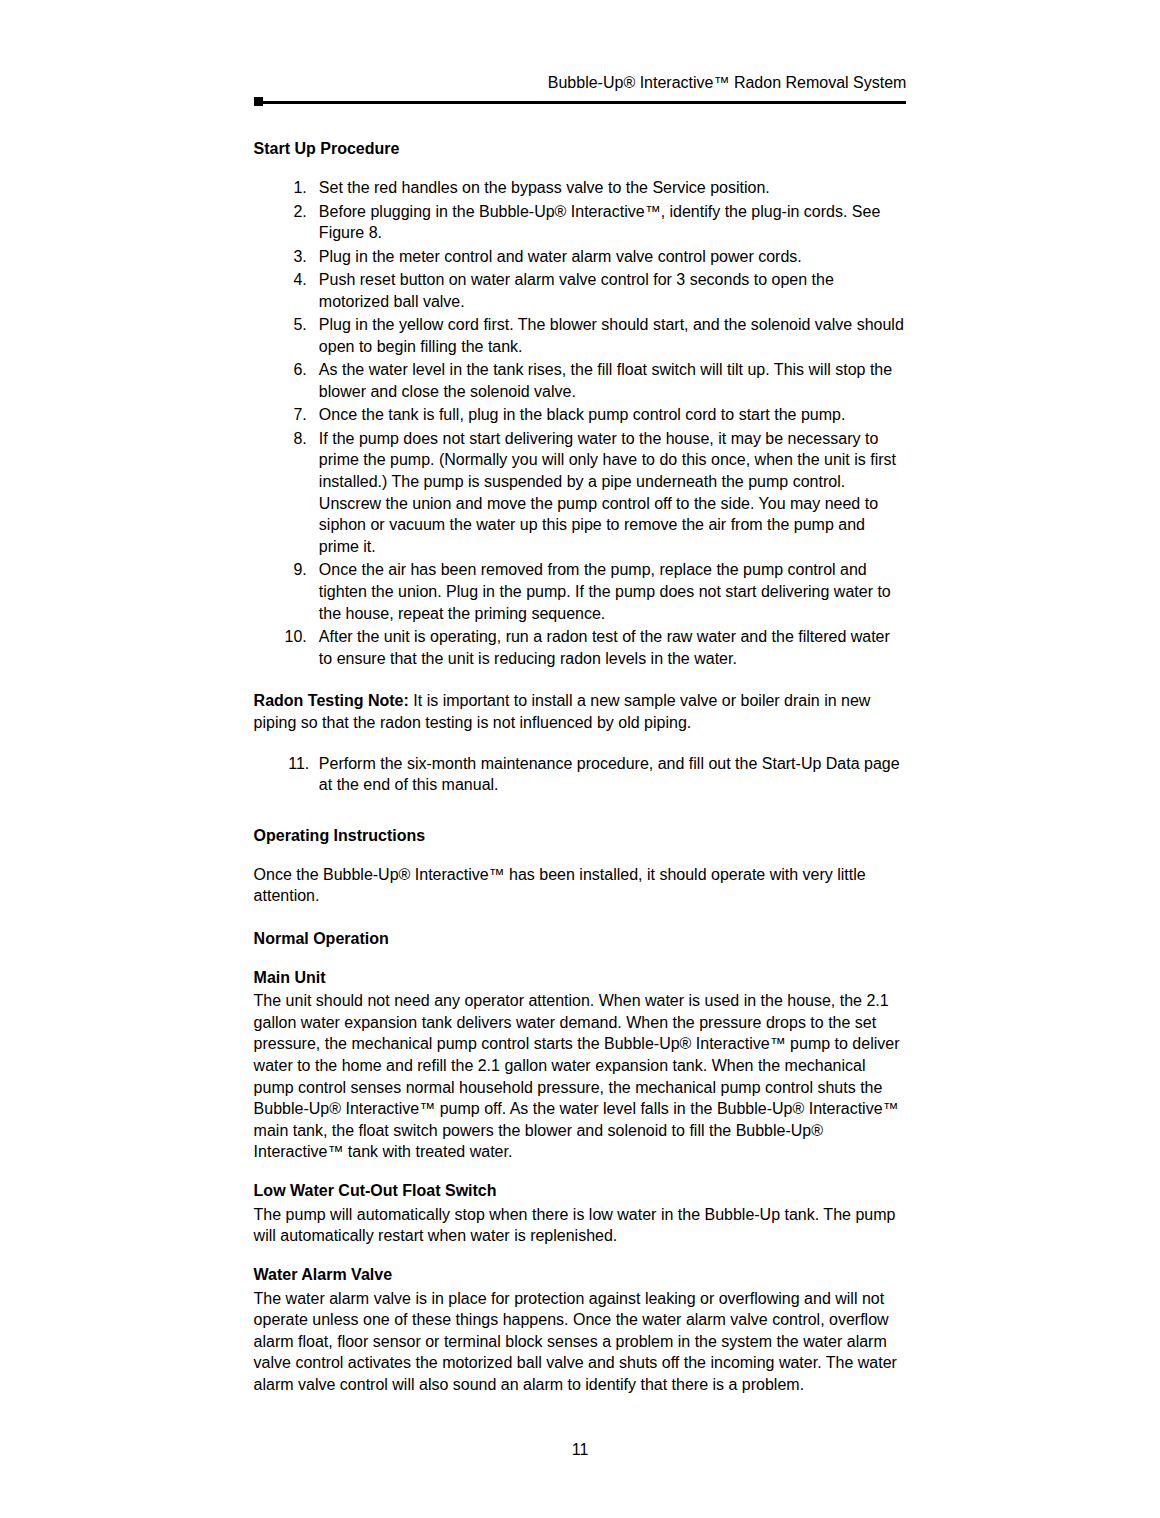Bubble-Up® Interactive™ Radon Removal System
Start Up Procedure
Set the red handles on the bypass valve to the Service position.
Before plugging in the Bubble-Up® Interactive™, identify the plug-in cords. See Figure 8.
Plug in the meter control and water alarm valve control power cords.
Push reset button on water alarm valve control for 3 seconds to open the motorized ball valve.
Plug in the yellow cord first. The blower should start, and the solenoid valve should open to begin filling the tank.
As the water level in the tank rises, the fill float switch will tilt up. This will stop the blower and close the solenoid valve.
Once the tank is full, plug in the black pump control cord to start the pump.
If the pump does not start delivering water to the house, it may be necessary to prime the pump. (Normally you will only have to do this once, when the unit is first installed.) The pump is suspended by a pipe underneath the pump control. Unscrew the union and move the pump control off to the side. You may need to siphon or vacuum the water up this pipe to remove the air from the pump and prime it.
Once the air has been removed from the pump, replace the pump control and tighten the union. Plug in the pump. If the pump does not start delivering water to the house, repeat the priming sequence.
After the unit is operating, run a radon test of the raw water and the filtered water to ensure that the unit is reducing radon levels in the water.
Radon Testing Note: It is important to install a new sample valve or boiler drain in new piping so that the radon testing is not influenced by old piping.
11. Perform the six-month maintenance procedure, and fill out the Start-Up Data page at the end of this manual.
Operating Instructions
Once the Bubble-Up® Interactive™ has been installed, it should operate with very little attention.
Normal Operation
Main Unit
The unit should not need any operator attention. When water is used in the house, the 2.1 gallon water expansion tank delivers water demand. When the pressure drops to the set pressure, the mechanical pump control starts the Bubble-Up® Interactive™ pump to deliver water to the home and refill the 2.1 gallon water expansion tank. When the mechanical pump control senses normal household pressure, the mechanical pump control shuts the Bubble-Up® Interactive™ pump off. As the water level falls in the Bubble-Up® Interactive™ main tank, the float switch powers the blower and solenoid to fill the Bubble-Up® Interactive™ tank with treated water.
Low Water Cut-Out Float Switch
The pump will automatically stop when there is low water in the Bubble-Up tank. The pump will automatically restart when water is replenished.
Water Alarm Valve
The water alarm valve is in place for protection against leaking or overflowing and will not operate unless one of these things happens. Once the water alarm valve control, overflow alarm float, floor sensor or terminal block senses a problem in the system the water alarm valve control activates the motorized ball valve and shuts off the incoming water. The water alarm valve control will also sound an alarm to identify that there is a problem.
11